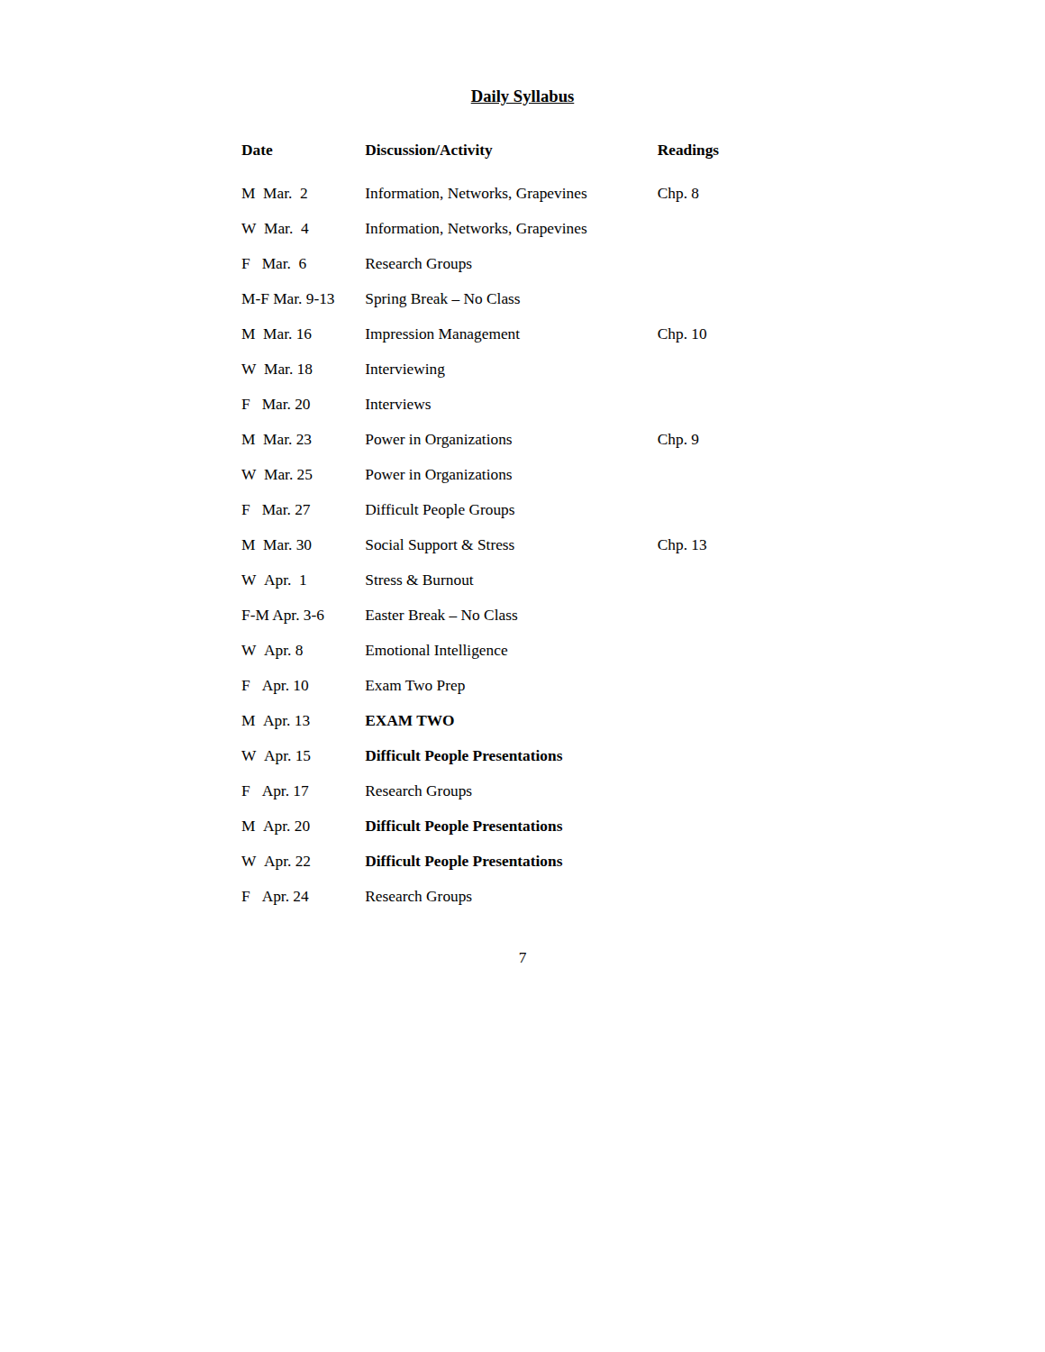Daily Syllabus
| Date | Discussion/Activity | Readings |
| --- | --- | --- |
| M Mar. 2 | Information, Networks, Grapevines | Chp. 8 |
| W Mar. 4 | Information, Networks, Grapevines | |
| F Mar. 6 | Research Groups | |
| M-F Mar. 9-13 | Spring Break – No Class | |
| M Mar. 16 | Impression Management | Chp. 10 |
| W Mar. 18 | Interviewing | |
| F Mar. 20 | Interviews | |
| M Mar. 23 | Power in Organizations | Chp. 9 |
| W Mar. 25 | Power in Organizations | |
| F Mar. 27 | Difficult People Groups | |
| M Mar. 30 | Social Support & Stress | Chp. 13 |
| W Apr. 1 | Stress & Burnout | |
| F-M Apr. 3-6 | Easter Break – No Class | |
| W Apr. 8 | Emotional Intelligence | |
| F Apr. 10 | Exam Two Prep | |
| M Apr. 13 | EXAM TWO | |
| W Apr. 15 | Difficult People Presentations | |
| F Apr. 17 | Research Groups | |
| M Apr. 20 | Difficult People Presentations | |
| W Apr. 22 | Difficult People Presentations | |
| F Apr. 24 | Research Groups | |
7